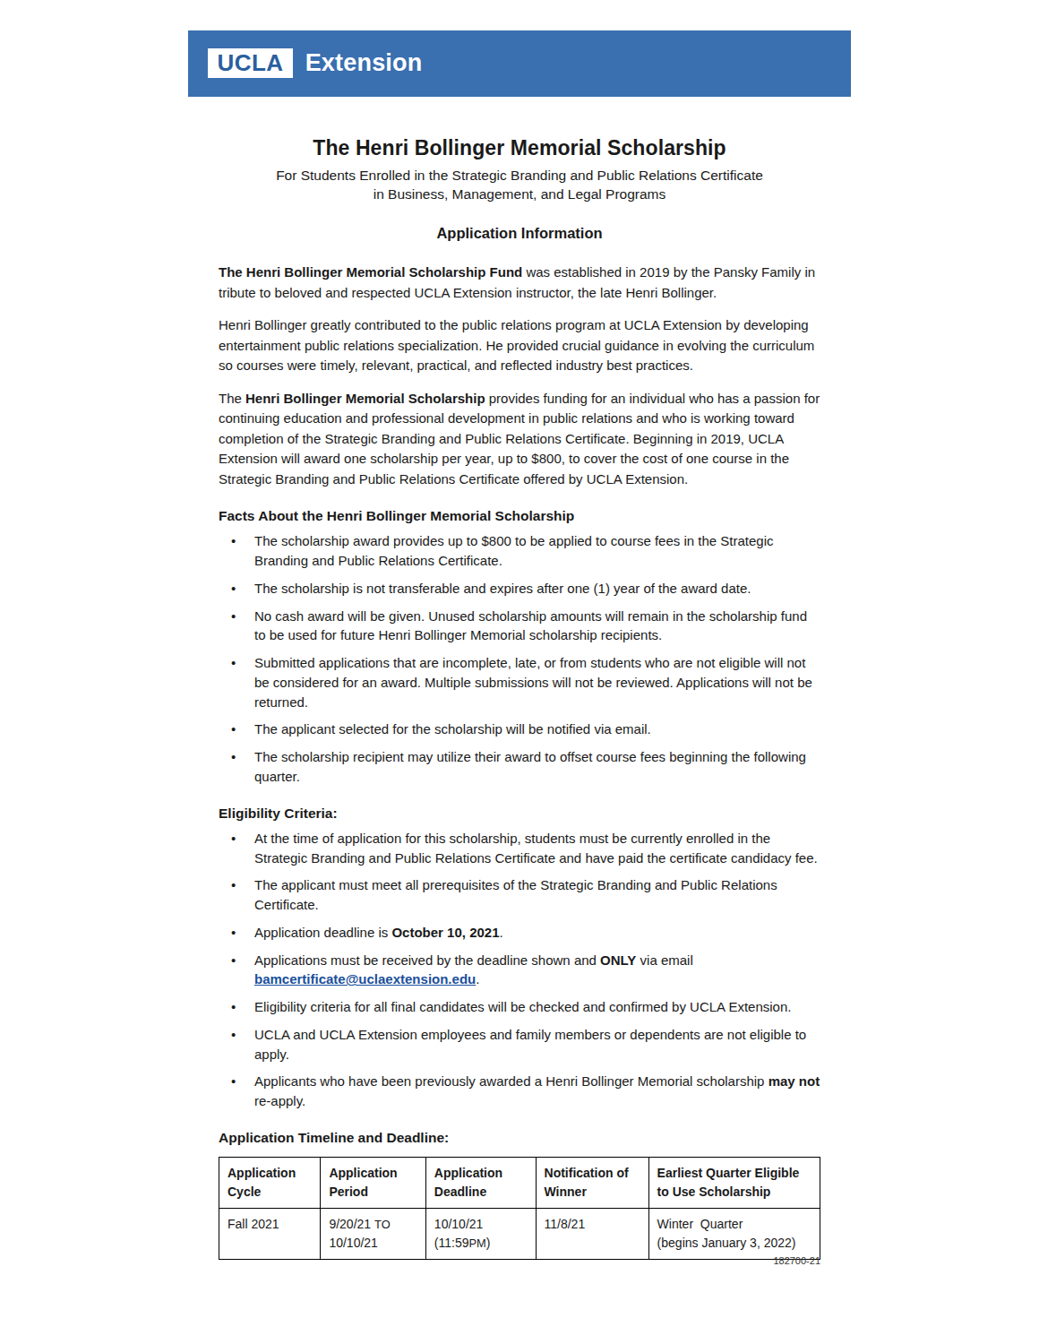UCLA Extension
The Henri Bollinger Memorial Scholarship
For Students Enrolled in the Strategic Branding and Public Relations Certificate
in Business, Management, and Legal Programs
Application Information
The Henri Bollinger Memorial Scholarship Fund was established in 2019 by the Pansky Family in tribute to beloved and respected UCLA Extension instructor, the late Henri Bollinger.
Henri Bollinger greatly contributed to the public relations program at UCLA Extension by developing entertainment public relations specialization. He provided crucial guidance in evolving the curriculum so courses were timely, relevant, practical, and reflected industry best practices.
The Henri Bollinger Memorial Scholarship provides funding for an individual who has a passion for continuing education and professional development in public relations and who is working toward completion of the Strategic Branding and Public Relations Certificate. Beginning in 2019, UCLA Extension will award one scholarship per year, up to $800, to cover the cost of one course in the Strategic Branding and Public Relations Certificate offered by UCLA Extension.
Facts About the Henri Bollinger Memorial Scholarship
The scholarship award provides up to $800 to be applied to course fees in the Strategic Branding and Public Relations Certificate.
The scholarship is not transferable and expires after one (1) year of the award date.
No cash award will be given. Unused scholarship amounts will remain in the scholarship fund to be used for future Henri Bollinger Memorial scholarship recipients.
Submitted applications that are incomplete, late, or from students who are not eligible will not be considered for an award. Multiple submissions will not be reviewed. Applications will not be returned.
The applicant selected for the scholarship will be notified via email.
The scholarship recipient may utilize their award to offset course fees beginning the following quarter.
Eligibility Criteria:
At the time of application for this scholarship, students must be currently enrolled in the Strategic Branding and Public Relations Certificate and have paid the certificate candidacy fee.
The applicant must meet all prerequisites of the Strategic Branding and Public Relations Certificate.
Application deadline is October 10, 2021.
Applications must be received by the deadline shown and ONLY via email bamcertificate@uclaextension.edu.
Eligibility criteria for all final candidates will be checked and confirmed by UCLA Extension.
UCLA and UCLA Extension employees and family members or dependents are not eligible to apply.
Applicants who have been previously awarded a Henri Bollinger Memorial scholarship may not re-apply.
Application Timeline and Deadline:
| Application Cycle | Application Period | Application Deadline | Notification of Winner | Earliest Quarter Eligible to Use Scholarship |
| --- | --- | --- | --- | --- |
| Fall 2021 | 9/20/21 TO 10/10/21 | 10/10/21 (11:59 PM ) | 11/8/21 | Winter Quarter (begins January 3, 2022) |
182700-21